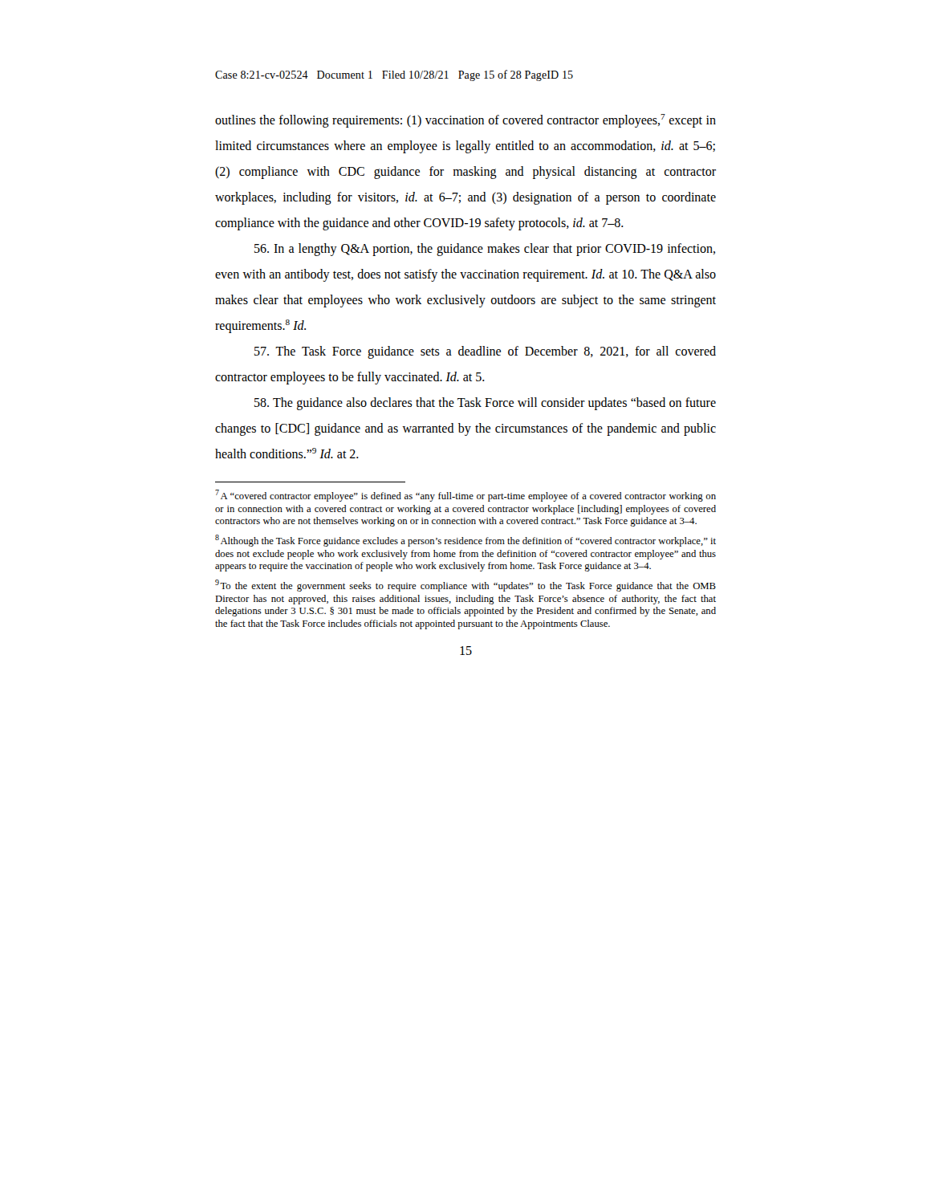Case 8:21-cv-02524 Document 1 Filed 10/28/21 Page 15 of 28 PageID 15
outlines the following requirements: (1) vaccination of covered contractor employees,7 except in limited circumstances where an employee is legally entitled to an accommodation, id. at 5–6; (2) compliance with CDC guidance for masking and physical distancing at contractor workplaces, including for visitors, id. at 6–7; and (3) designation of a person to coordinate compliance with the guidance and other COVID-19 safety protocols, id. at 7–8.
56. In a lengthy Q&A portion, the guidance makes clear that prior COVID-19 infection, even with an antibody test, does not satisfy the vaccination requirement. Id. at 10. The Q&A also makes clear that employees who work exclusively outdoors are subject to the same stringent requirements.8 Id.
57. The Task Force guidance sets a deadline of December 8, 2021, for all covered contractor employees to be fully vaccinated. Id. at 5.
58. The guidance also declares that the Task Force will consider updates “based on future changes to [CDC] guidance and as warranted by the circumstances of the pandemic and public health conditions.”9 Id. at 2.
7 A “covered contractor employee” is defined as “any full-time or part-time employee of a covered contractor working on or in connection with a covered contract or working at a covered contractor workplace [including] employees of covered contractors who are not themselves working on or in connection with a covered contract.” Task Force guidance at 3–4.
8 Although the Task Force guidance excludes a person’s residence from the definition of “covered contractor workplace,” it does not exclude people who work exclusively from home from the definition of “covered contractor employee” and thus appears to require the vaccination of people who work exclusively from home. Task Force guidance at 3–4.
9 To the extent the government seeks to require compliance with “updates” to the Task Force guidance that the OMB Director has not approved, this raises additional issues, including the Task Force’s absence of authority, the fact that delegations under 3 U.S.C. § 301 must be made to officials appointed by the President and confirmed by the Senate, and the fact that the Task Force includes officials not appointed pursuant to the Appointments Clause.
15